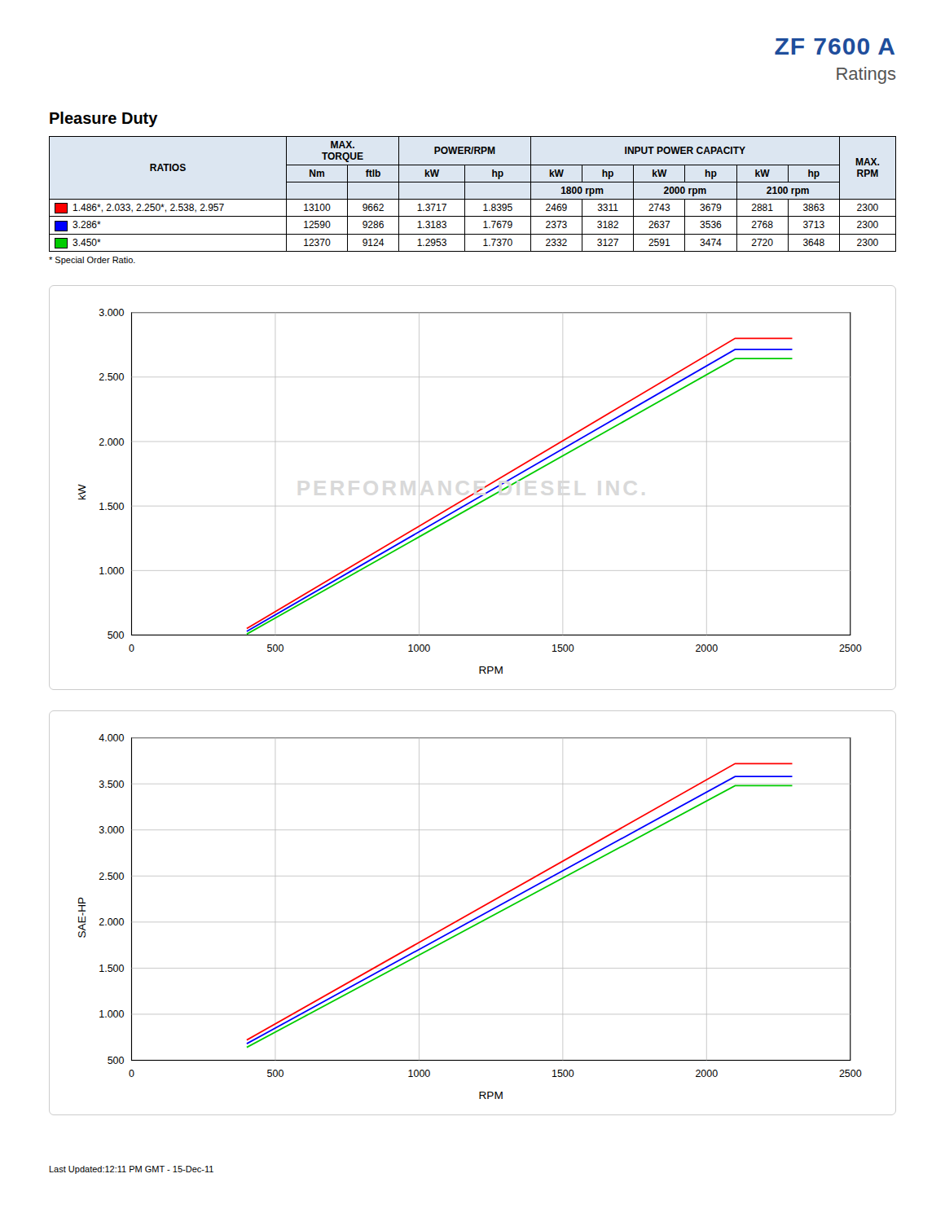ZF 7600 A
Ratings
Pleasure Duty
| RATIOS | MAX. TORQUE | POWER/RPM | INPUT POWER CAPACITY | MAX. RPM |
| --- | --- | --- | --- | --- |
| Nm | ftlb | kW | hp | kW | hp | kW | hp | kW | hp |
| | | | | 1800 rpm | 2000 rpm | 2100 rpm |
| 1.486*, 2.033, 2.250*, 2.538, 2.957 | 13100 | 9662 | 1.3717 | 1.8395 | 2469 | 3311 | 2743 | 3679 | 2881 | 3863 | 2300 |
| 3.286* | 12590 | 9286 | 1.3183 | 1.7679 | 2373 | 3182 | 2637 | 3536 | 2768 | 3713 | 2300 |
| 3.450* | 12370 | 9124 | 1.2953 | 1.7370 | 2332 | 3127 | 2591 | 3474 | 2720 | 3648 | 2300 |
* Special Order Ratio.
PERFORMANCE DIESEL INC.
kW RPM 3.000 2.500 2.000 1.500 1.000 500 0 500 1000 1500 2000 2500
SAE-HP RPM 4.000 3.500 3.000 2.500 2.000 1.500 1.000 500 0 500 1000 1500 2000 2500
Last Updated:12:11 PM GMT - 15-Dec-11